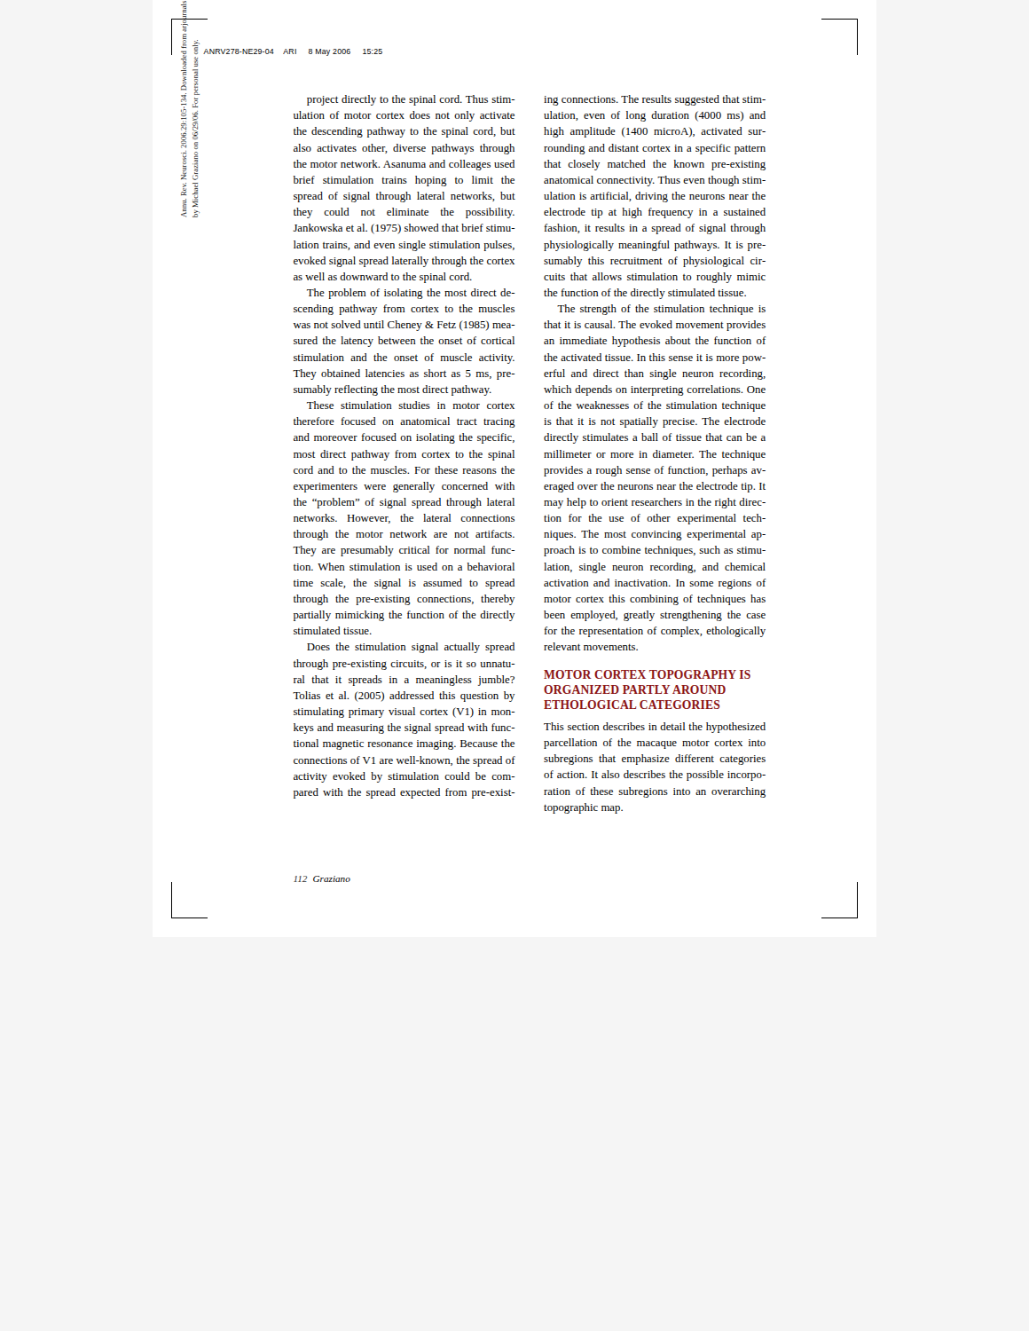ANRV278-NE29-04 ARI 8 May 2006 15:25
Annu. Rev. Neurosci. 2006.29:105-134. Downloaded from arjournals.annualreviews.org by Michael Graziano on 06/29/06. For personal use only.
project directly to the spinal cord. Thus stimulation of motor cortex does not only activate the descending pathway to the spinal cord, but also activates other, diverse pathways through the motor network. Asanuma and colleages used brief stimulation trains hoping to limit the spread of signal through lateral networks, but they could not eliminate the possibility. Jankowska et al. (1975) showed that brief stimulation trains, and even single stimulation pulses, evoked signal spread laterally through the cortex as well as downward to the spinal cord.
The problem of isolating the most direct descending pathway from cortex to the muscles was not solved until Cheney & Fetz (1985) measured the latency between the onset of cortical stimulation and the onset of muscle activity. They obtained latencies as short as 5 ms, presumably reflecting the most direct pathway.
These stimulation studies in motor cortex therefore focused on anatomical tract tracing and moreover focused on isolating the specific, most direct pathway from cortex to the spinal cord and to the muscles. For these reasons the experimenters were generally concerned with the “problem” of signal spread through lateral networks. However, the lateral connections through the motor network are not artifacts. They are presumably critical for normal function. When stimulation is used on a behavioral time scale, the signal is assumed to spread through the pre-existing connections, thereby partially mimicking the function of the directly stimulated tissue.
Does the stimulation signal actually spread through pre-existing circuits, or is it so unnatural that it spreads in a meaningless jumble? Tolias et al. (2005) addressed this question by stimulating primary visual cortex (V1) in monkeys and measuring the signal spread with functional magnetic resonance imaging. Because the connections of V1 are well-known, the spread of activity evoked by stimulation could be compared with the spread expected from pre-existing connections. The results suggested that stimulation, even of long duration (4000 ms) and high amplitude (1400 microA), activated surrounding and distant cortex in a specific pattern that closely matched the known pre-existing anatomical connectivity. Thus even though stimulation is artificial, driving the neurons near the electrode tip at high frequency in a sustained fashion, it results in a spread of signal through physiologically meaningful pathways. It is presumably this recruitment of physiological circuits that allows stimulation to roughly mimic the function of the directly stimulated tissue.
The strength of the stimulation technique is that it is causal. The evoked movement provides an immediate hypothesis about the function of the activated tissue. In this sense it is more powerful and direct than single neuron recording, which depends on interpreting correlations. One of the weaknesses of the stimulation technique is that it is not spatially precise. The electrode directly stimulates a ball of tissue that can be a millimeter or more in diameter. The technique provides a rough sense of function, perhaps averaged over the neurons near the electrode tip. It may help to orient researchers in the right direction for the use of other experimental techniques. The most convincing experimental approach is to combine techniques, such as stimulation, single neuron recording, and chemical activation and inactivation. In some regions of motor cortex this combining of techniques has been employed, greatly strengthening the case for the representation of complex, ethologically relevant movements.
Motor Cortex Topography Is Organized Partly Around Ethological Categories
This section describes in detail the hypothesized parcellation of the macaque motor cortex into subregions that emphasize different categories of action. It also describes the possible incorporation of these subregions into an overarching topographic map.
112 Graziano